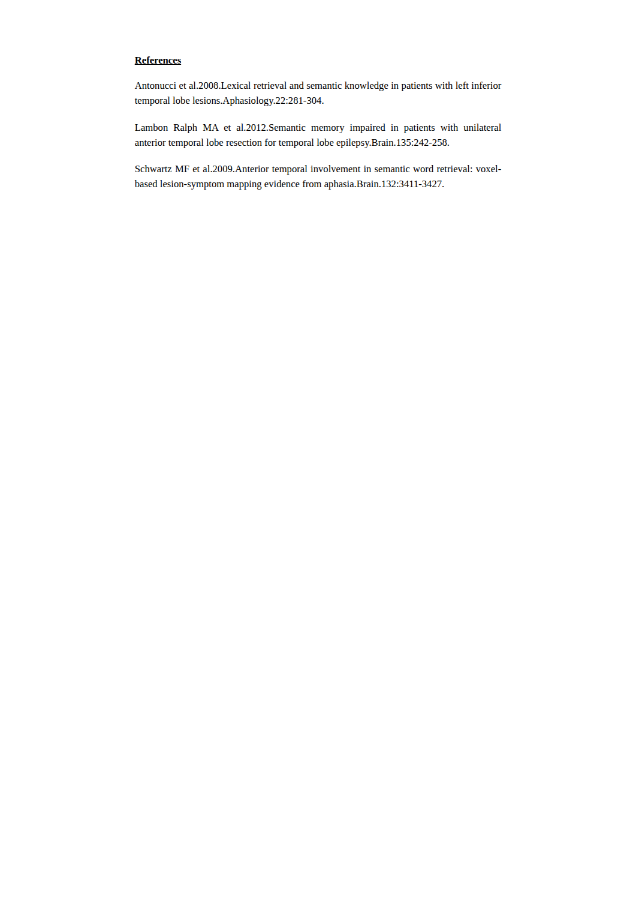References
Antonucci et al.2008.Lexical retrieval and semantic knowledge in patients with left inferior temporal lobe lesions.Aphasiology.22:281-304.
Lambon Ralph MA et al.2012.Semantic memory impaired in patients with unilateral anterior temporal lobe resection for temporal lobe epilepsy.Brain.135:242-258.
Schwartz MF et al.2009.Anterior temporal involvement in semantic word retrieval: voxel-based lesion-symptom mapping evidence from aphasia.Brain.132:3411-3427.